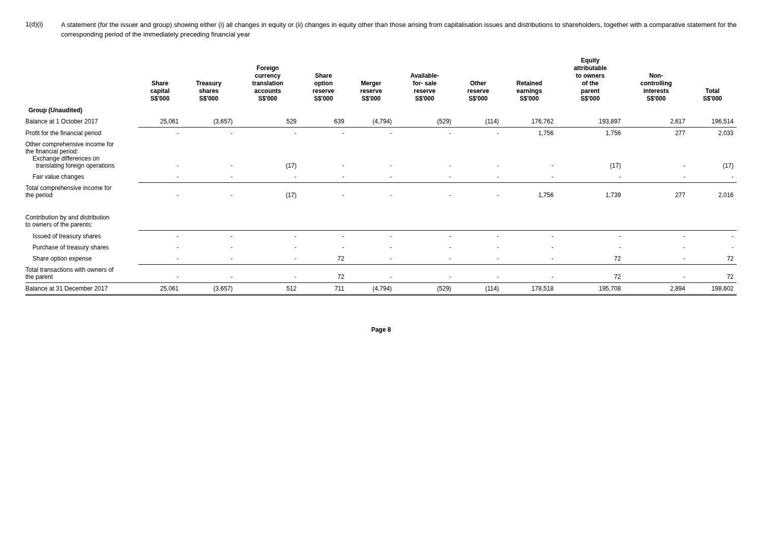1(d)(i)
A statement (for the issuer and group) showing either (i) all changes in equity or (ii) changes in equity other than those arising from capitalisation issues and distributions to shareholders, together with a comparative statement for the corresponding period of the immediately preceding financial year
| | Share capital S$'000 | Treasury shares S$'000 | Foreign currency translation accounts S$'000 | Share option reserve S$'000 | Merger reserve S$'000 | Available- for- sale reserve S$'000 | Other reserve S$'000 | Retained earnings S$'000 | Equity attributable to owners of the parent S$'000 | Non- controlling interests S$'000 | Total S$'000 |
| --- | --- | --- | --- | --- | --- | --- | --- | --- | --- | --- | --- |
| Group (Unaudited) | |
| Balance at 1 October 2017 | 25,061 | (3,657) | 529 | 639 | (4,794) | (529) | (114) | 176,762 | 193,897 | 2,617 | 196,514 |
| Profit for the financial period | - | - | - | - | - | - | - | 1,756 | 1,756 | 277 | 2,033 |
| Other comprehensive income for the financial period: Exchange differences on translating foreign operations | - | - | (17) | - | - | - | - | - | (17) | - | (17) |
| Fair value changes | - | - | - | - | - | - | - | - | - | - | - |
| Total comprehensive income for the period | - | - | (17) | - | - | - | - | 1,756 | 1,739 | 277 | 2,016 |
| Contribution by and distribution to owners of the parents: | |
| Issued of treasury shares | - | - | - | - | - | - | - | - | - | - | - |
| Purchase of treasury shares | - | - | - | - | - | - | - | - | - | - | - |
| Share option expense | - | - | - | 72 | - | - | - | - | 72 | - | 72 |
| Total transactions with owners of the parent | - | - | - | 72 | - | - | - | - | 72 | - | 72 |
| Balance at 31 December 2017 | 25,061 | (3,657) | 512 | 711 | (4,794) | (529) | (114) | 178,518 | 195,708 | 2,894 | 198,602 |
Page 8